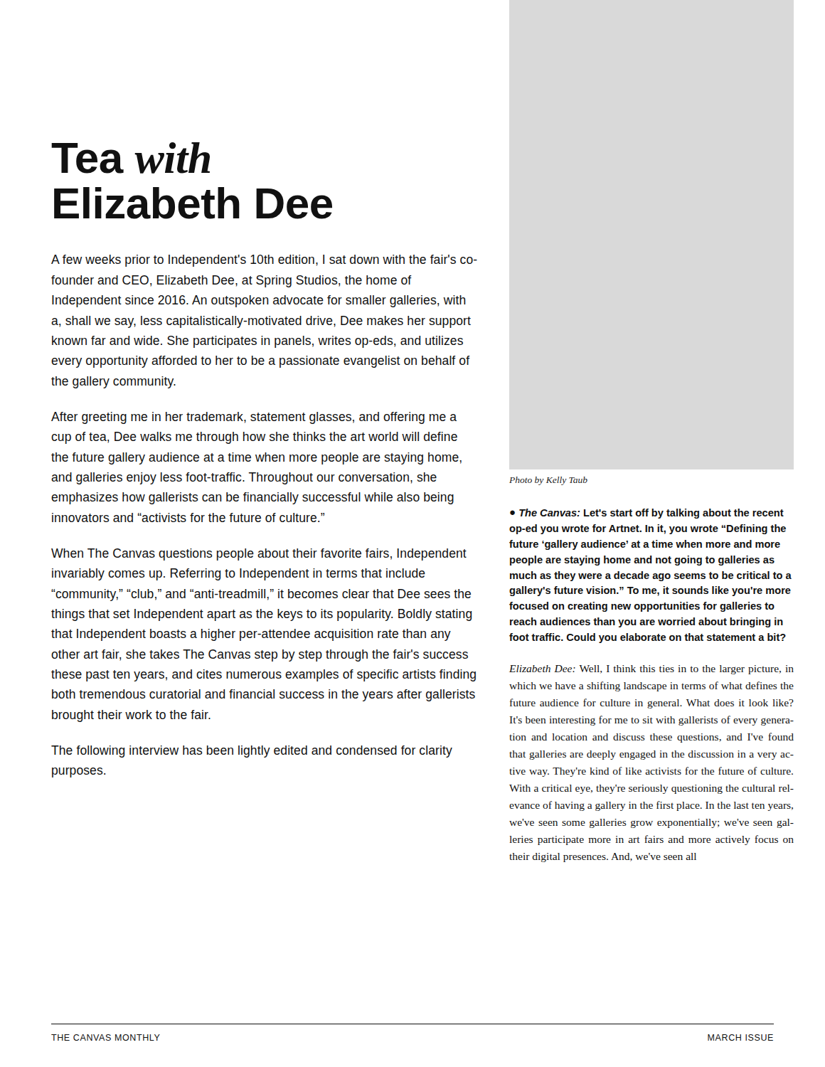Tea with
Elizabeth Dee
A few weeks prior to Independent's 10th edition, I sat down with the fair's co-founder and CEO, Elizabeth Dee, at Spring Studios, the home of Independent since 2016. An outspoken advocate for smaller galleries, with a, shall we say, less capitalistically-motivated drive, Dee makes her support known far and wide. She participates in panels, writes op-eds, and utilizes every opportunity afforded to her to be a passionate evangelist on behalf of the gallery community.
After greeting me in her trademark, statement glasses, and offering me a cup of tea, Dee walks me through how she thinks the art world will define the future gallery audience at a time when more people are staying home, and galleries enjoy less foot-traffic. Throughout our conversation, she emphasizes how gallerists can be financially successful while also being innovators and “activists for the future of culture.”
When The Canvas questions people about their favorite fairs, Independent invariably comes up. Referring to Independent in terms that include “community,” “club,” and “anti-treadmill,” it becomes clear that Dee sees the things that set Independent apart as the keys to its popularity. Boldly stating that Independent boasts a higher per-attendee acquisition rate than any other art fair, she takes The Canvas step by step through the fair's success these past ten years, and cites numerous examples of specific artists finding both tremendous curatorial and financial success in the years after gallerists brought their work to the fair.
The following interview has been lightly edited and condensed for clarity purposes.
Photo by Kelly Taub
● The Canvas: Let's start off by talking about the recent op-ed you wrote for Artnet. In it, you wrote “Defining the future ‘gallery audience’ at a time when more and more people are staying home and not going to galleries as much as they were a decade ago seems to be critical to a gallery's future vision.” To me, it sounds like you're more focused on creating new opportunities for galleries to reach audiences than you are worried about bringing in foot traffic. Could you elaborate on that statement a bit?
Elizabeth Dee: Well, I think this ties in to the larger picture, in which we have a shifting landscape in terms of what defines the future audience for culture in general. What does it look like? It's been interesting for me to sit with gallerists of every generation and location and discuss these questions, and I've found that galleries are deeply engaged in the discussion in a very active way. They're kind of like activists for the future of culture. With a critical eye, they're seriously questioning the cultural relevance of having a gallery in the first place. In the last ten years, we've seen some galleries grow exponentially; we've seen galleries participate more in art fairs and more actively focus on their digital presences. And, we've seen all
THE CANVAS MONTHLY MARCH ISSUE